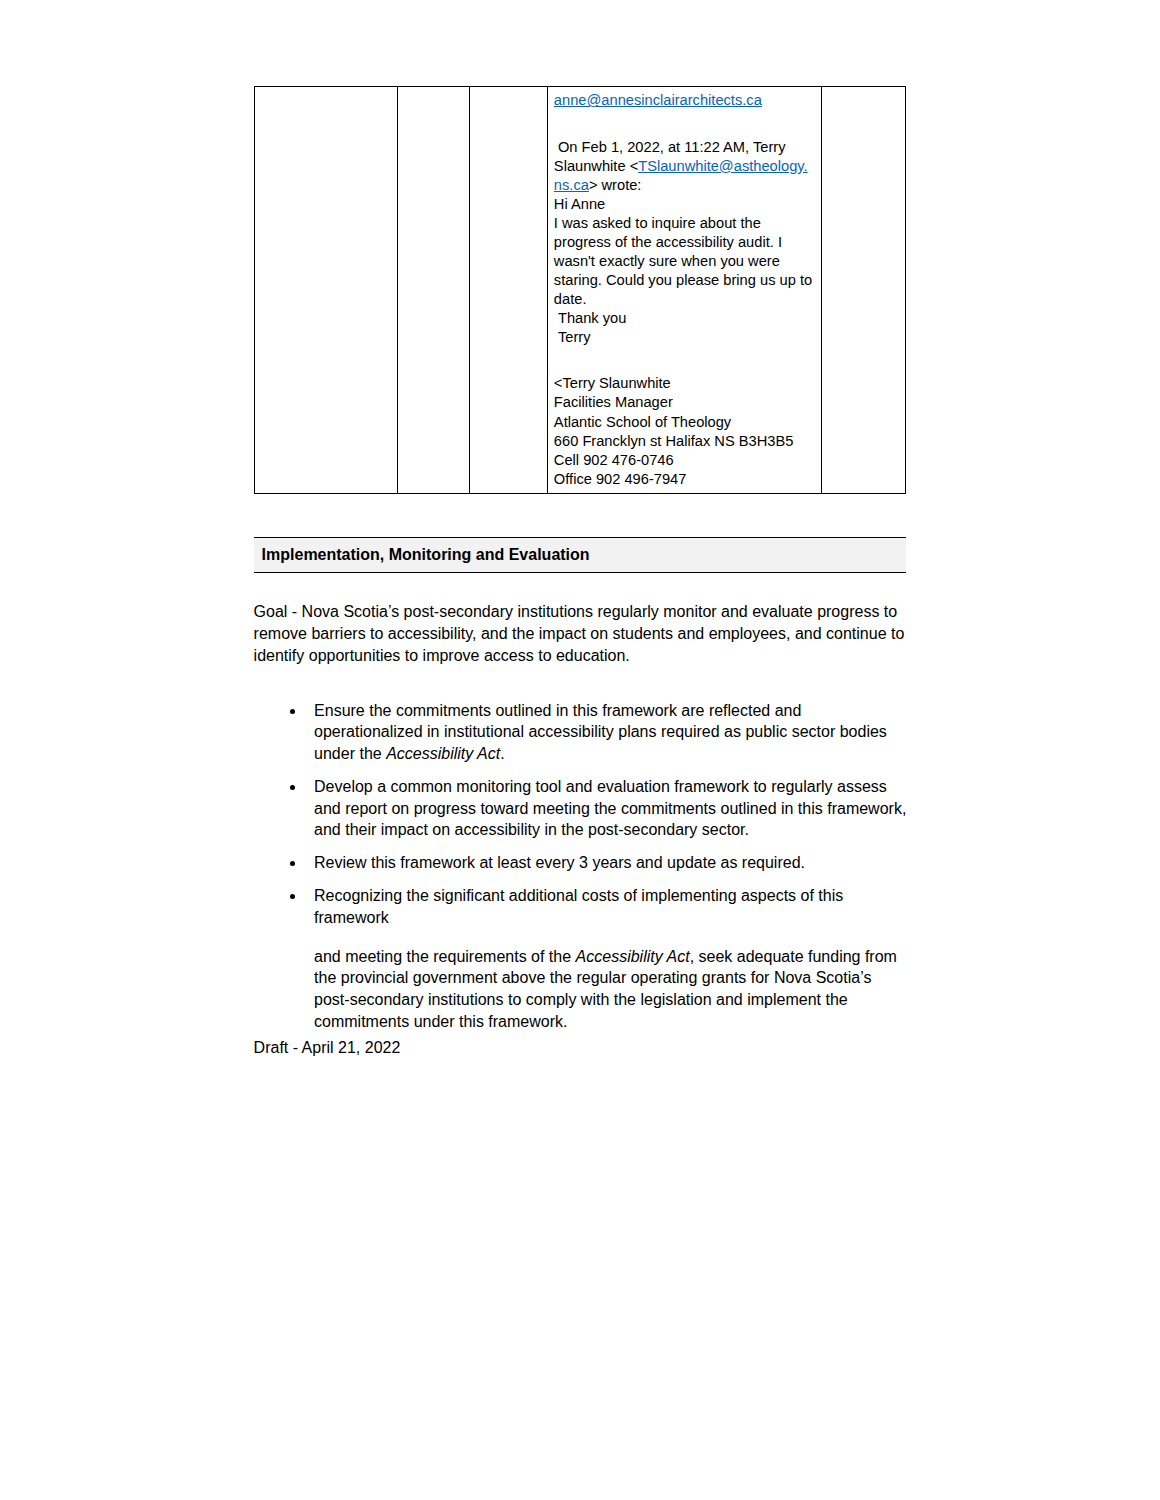| | | | anne@annesinclairarchitects.ca On Feb 1, 2022, at 11:22 AM, Terry Slaunwhite < TSlaunwhite@astheology.ns.ca > wrote: Hi Anne I was asked to inquire about the progress of the accessibility audit. I wasn't exactly sure when you were staring. Could you please bring us up to date. Thank you Terry <Terry Slaunwhite Facilities Manager Atlantic School of Theology 660 Francklyn st Halifax NS B3H3B5 Cell 902 476-0746 Office 902 496-7947 | |
Implementation, Monitoring and Evaluation
Goal - Nova Scotia’s post-secondary institutions regularly monitor and evaluate progress to remove barriers to accessibility, and the impact on students and employees, and continue to identify opportunities to improve access to education.
Ensure the commitments outlined in this framework are reflected and operationalized in institutional accessibility plans required as public sector bodies under the Accessibility Act.
Develop a common monitoring tool and evaluation framework to regularly assess and report on progress toward meeting the commitments outlined in this framework, and their impact on accessibility in the post-secondary sector.
Review this framework at least every 3 years and update as required.
Recognizing the significant additional costs of implementing aspects of this framework
and meeting the requirements of the Accessibility Act, seek adequate funding from the provincial government above the regular operating grants for Nova Scotia’s post-secondary institutions to comply with the legislation and implement the commitments under this framework.
Draft - April 21, 2022